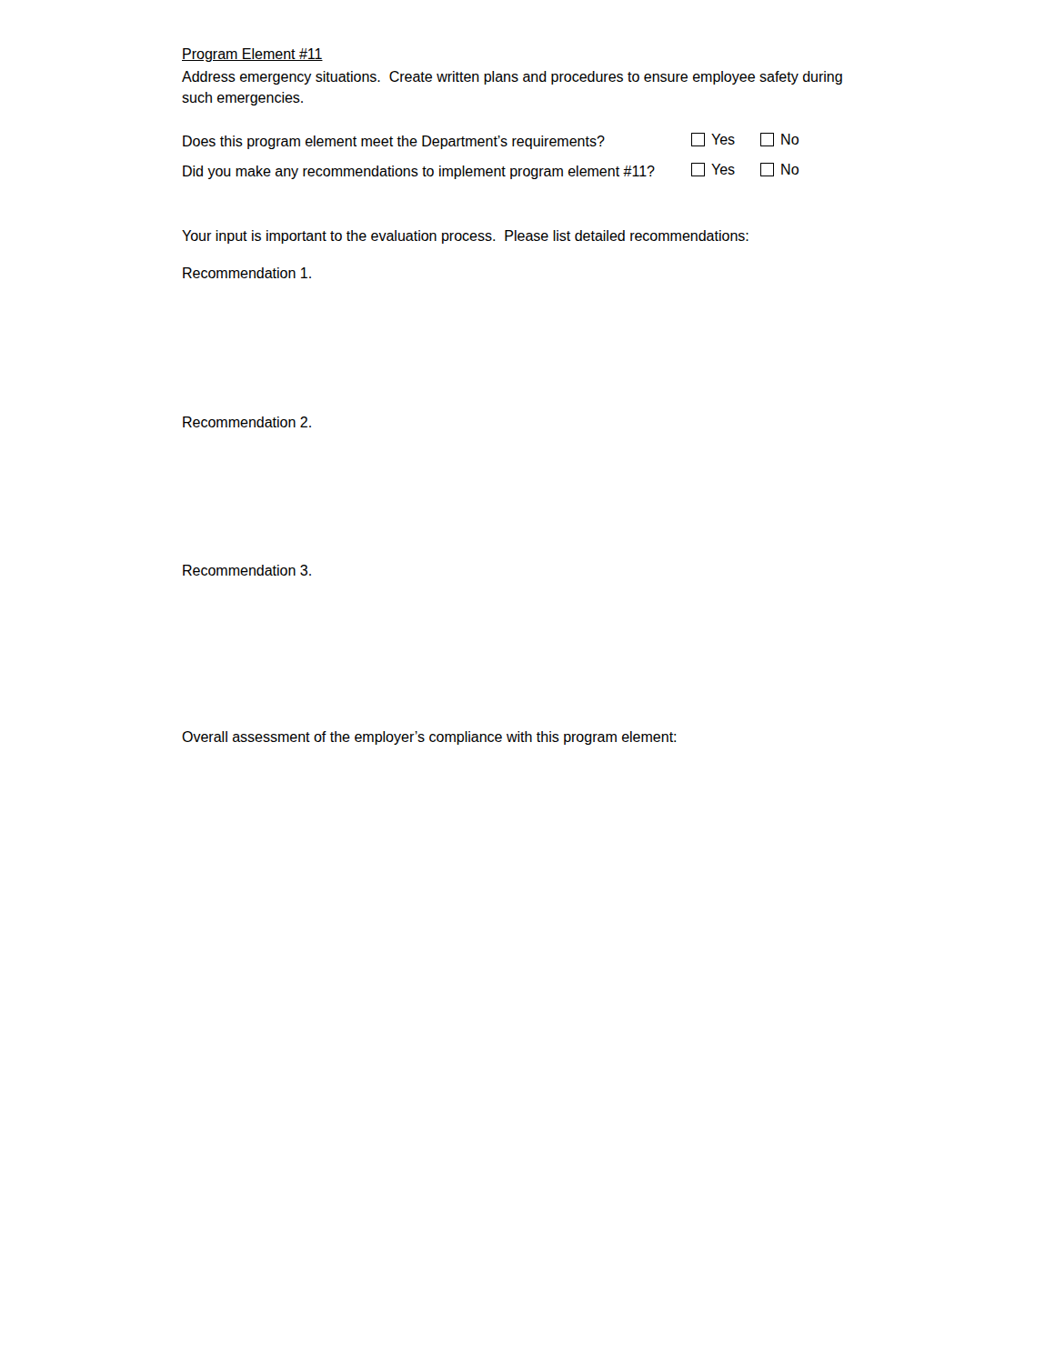Program Element #11
Address emergency situations. Create written plans and procedures to ensure employee safety during such emergencies.
Does this program element meet the Department’s requirements?
Yes No
Did you make any recommendations to implement program element #11?
Yes No
Your input is important to the evaluation process. Please list detailed recommendations:
Recommendation 1.
Recommendation 2.
Recommendation 3.
Overall assessment of the employer’s compliance with this program element: